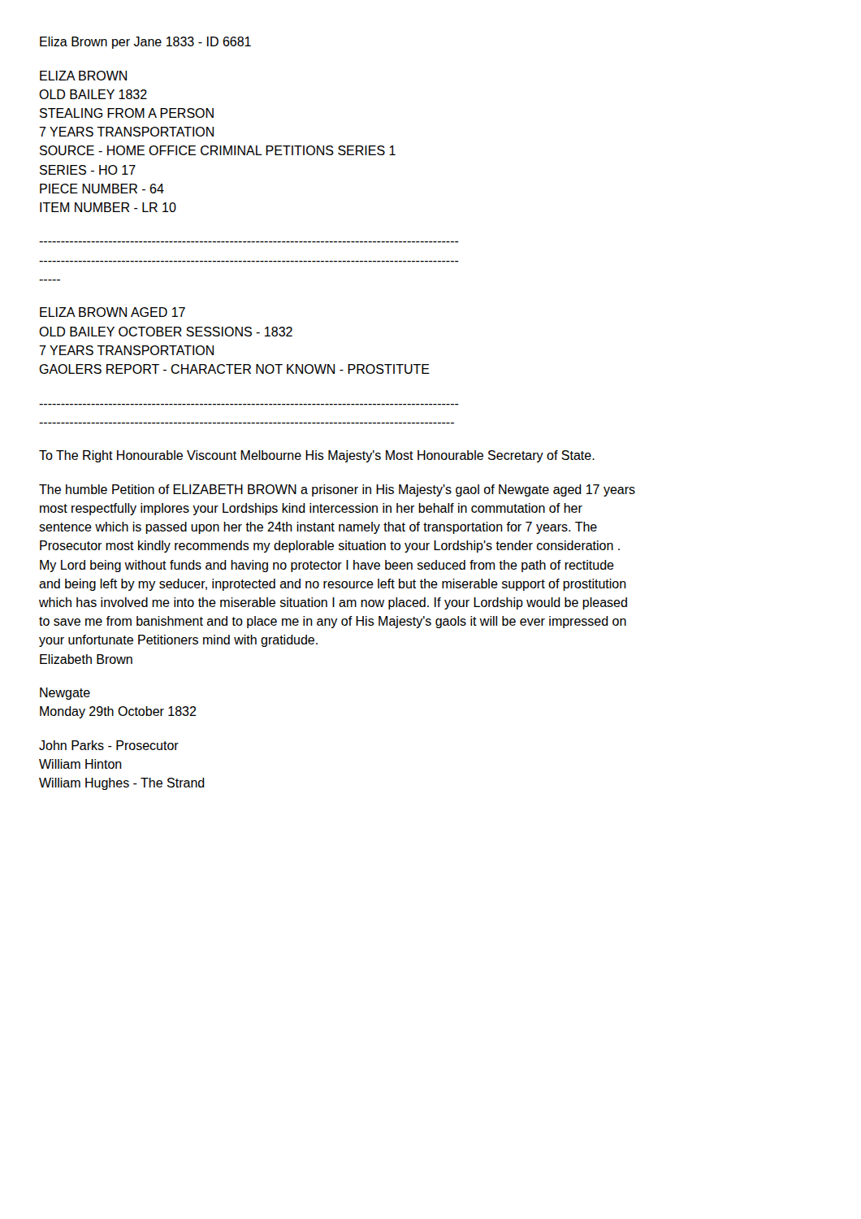Eliza Brown per Jane 1833 - ID 6681
ELIZA BROWN
OLD BAILEY 1832
STEALING FROM A PERSON
7 YEARS TRANSPORTATION
SOURCE - HOME OFFICE CRIMINAL PETITIONS SERIES 1
SERIES - HO 17
PIECE NUMBER - 64
ITEM NUMBER - LR 10
-------------------------------------------------------------------------------------------------
-------------------------------------------------------------------------------------------------
-----
ELIZA BROWN AGED 17
OLD BAILEY OCTOBER SESSIONS - 1832
7 YEARS TRANSPORTATION
GAOLERS REPORT - CHARACTER NOT KNOWN - PROSTITUTE
-------------------------------------------------------------------------------------------------
------------------------------------------------------------------------------------------------
To The Right Honourable Viscount Melbourne His Majesty's Most Honourable Secretary of State.
The humble Petition of ELIZABETH BROWN a prisoner in His Majesty's gaol of Newgate aged 17 years most respectfully implores your Lordships kind intercession in her behalf in commutation of her sentence which is passed upon her the 24th instant namely that of transportation for 7 years. The Prosecutor most kindly recommends my deplorable situation to your Lordship's tender consideration . My Lord being without funds and having no protector I have been seduced from the path of rectitude and being left by my seducer, inprotected and no resource left but the miserable support of prostitution which has involved me into the miserable situation I am now placed. If your Lordship would be pleased to save me from banishment and to place me in any of His Majesty's gaols it will be ever impressed on your unfortunate Petitioners mind with gratidude.
Elizabeth Brown
Newgate
Monday 29th October 1832
John Parks - Prosecutor
William Hinton
William Hughes - The Strand